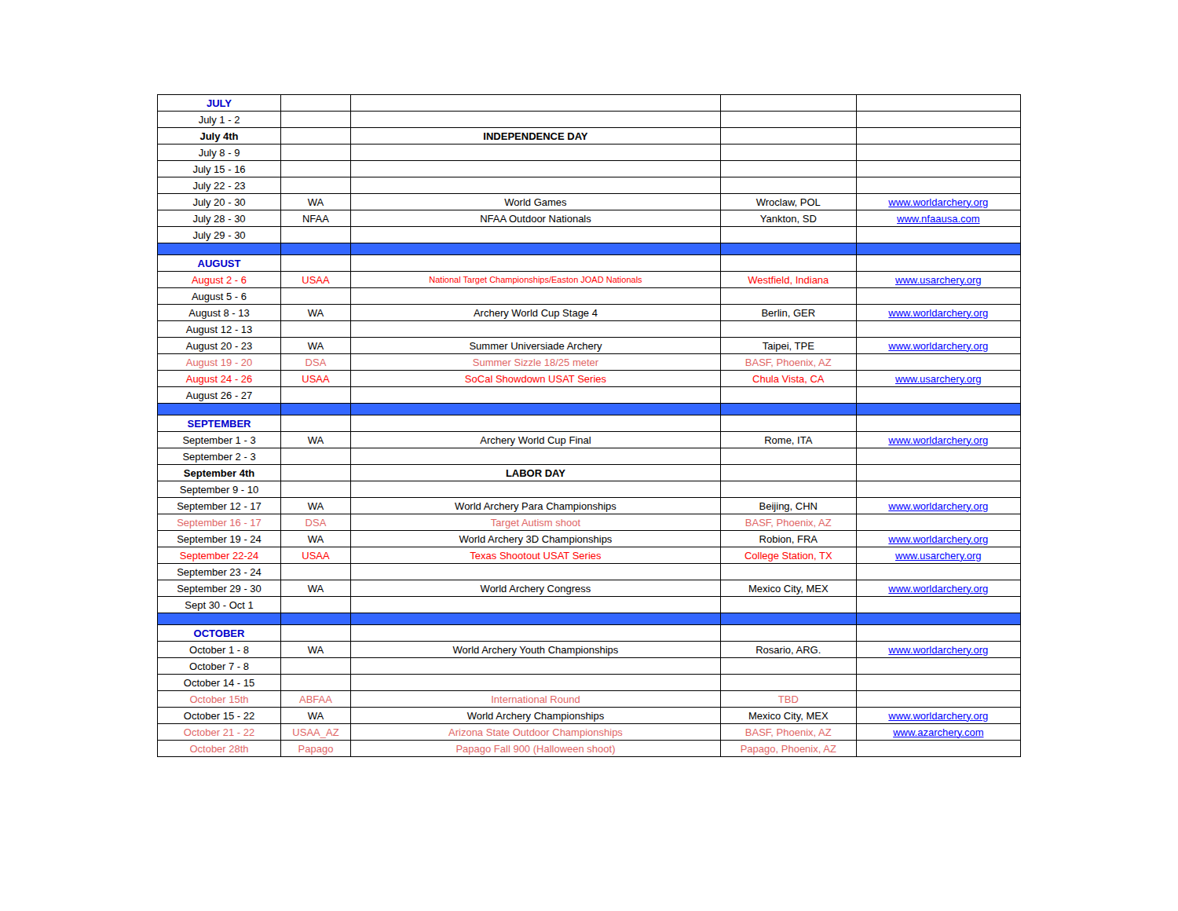| JULY | | | | |
| July 1 - 2 | | | | |
| July 4th | | INDEPENDENCE DAY | | |
| July 8 - 9 | | | | |
| July 15 - 16 | | | | |
| July 22 - 23 | | | | |
| July 20 - 30 | WA | World Games | Wroclaw, POL | www.worldarchery.org |
| July 28 - 30 | NFAA | NFAA Outdoor Nationals | Yankton, SD | www.nfaausa.com |
| July 29 - 30 | | | | |
| AUGUST | | | | |
| August 2 - 6 | USAA | National Target Championships/Easton JOAD Nationals | Westfield, Indiana | www.usarchery.org |
| August 5 - 6 | | | | |
| August 8 - 13 | WA | Archery World Cup Stage 4 | Berlin, GER | www.worldarchery.org |
| August 12 - 13 | | | | |
| August 20 - 23 | WA | Summer Universiade Archery | Taipei, TPE | www.worldarchery.org |
| August 19 - 20 | DSA | Summer Sizzle 18/25 meter | BASF, Phoenix, AZ | |
| August 24 - 26 | USAA | SoCal Showdown USAT Series | Chula Vista, CA | www.usarchery.org |
| August 26 - 27 | | | | |
| SEPTEMBER | | | | |
| September 1 - 3 | WA | Archery World Cup Final | Rome, ITA | www.worldarchery.org |
| September 2 - 3 | | | | |
| September 4th | | LABOR DAY | | |
| September 9 - 10 | | | | |
| September 12 - 17 | WA | World Archery Para Championships | Beijing, CHN | www.worldarchery.org |
| September 16 - 17 | DSA | Target Autism shoot | BASF, Phoenix, AZ | |
| September 19 - 24 | WA | World Archery 3D Championships | Robion, FRA | www.worldarchery.org |
| September 22-24 | USAA | Texas Shootout USAT Series | College Station, TX | www.usarchery.org |
| September 23 - 24 | | | | |
| September 29 - 30 | WA | World Archery Congress | Mexico City, MEX | www.worldarchery.org |
| Sept 30 - Oct 1 | | | | |
| OCTOBER | | | | |
| October 1 - 8 | WA | World Archery Youth Championships | Rosario, ARG. | www.worldarchery.org |
| October 7 - 8 | | | | |
| October 14 - 15 | | | | |
| October 15th | ABFAA | International Round | TBD | |
| October 15 - 22 | WA | World Archery Championships | Mexico City, MEX | www.worldarchery.org |
| October 21 - 22 | USAA_AZ | Arizona State Outdoor Championships | BASF, Phoenix, AZ | www.azarchery.com |
| October 28th | Papago | Papago Fall 900 (Halloween shoot) | Papago, Phoenix, AZ | |